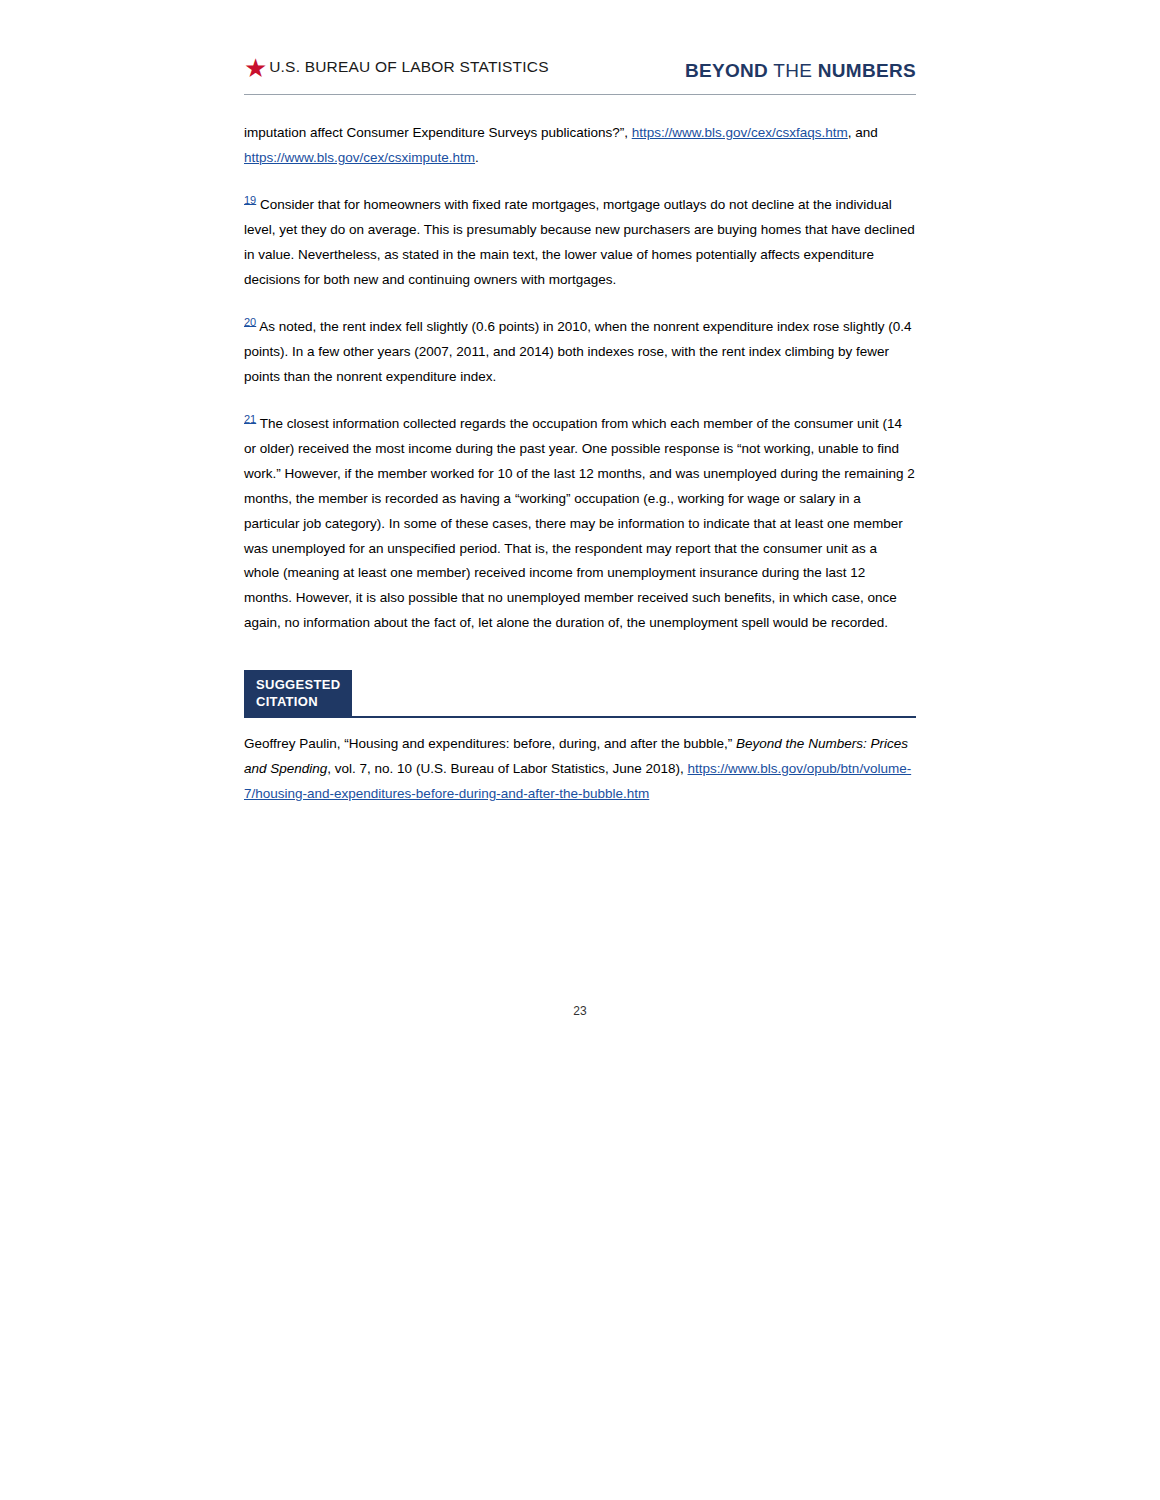★ U.S. BUREAU OF LABOR STATISTICS
BEYOND THE NUMBERS
imputation affect Consumer Expenditure Surveys publications?”, https://www.bls.gov/cex/csxfaqs.htm, and https://www.bls.gov/cex/csximpute.htm.
19 Consider that for homeowners with fixed rate mortgages, mortgage outlays do not decline at the individual level, yet they do on average. This is presumably because new purchasers are buying homes that have declined in value. Nevertheless, as stated in the main text, the lower value of homes potentially affects expenditure decisions for both new and continuing owners with mortgages.
20 As noted, the rent index fell slightly (0.6 points) in 2010, when the nonrent expenditure index rose slightly (0.4 points). In a few other years (2007, 2011, and 2014) both indexes rose, with the rent index climbing by fewer points than the nonrent expenditure index.
21 The closest information collected regards the occupation from which each member of the consumer unit (14 or older) received the most income during the past year. One possible response is “not working, unable to find work.” However, if the member worked for 10 of the last 12 months, and was unemployed during the remaining 2 months, the member is recorded as having a “working” occupation (e.g., working for wage or salary in a particular job category). In some of these cases, there may be information to indicate that at least one member was unemployed for an unspecified period. That is, the respondent may report that the consumer unit as a whole (meaning at least one member) received income from unemployment insurance during the last 12 months. However, it is also possible that no unemployed member received such benefits, in which case, once again, no information about the fact of, let alone the duration of, the unemployment spell would be recorded.
SUGGESTED
CITATION
Geoffrey Paulin, “Housing and expenditures: before, during, and after the bubble,” Beyond the Numbers: Prices and Spending, vol. 7, no. 10 (U.S. Bureau of Labor Statistics, June 2018), https://www.bls.gov/opub/btn/volume-7/housing-and-expenditures-before-during-and-after-the-bubble.htm
23